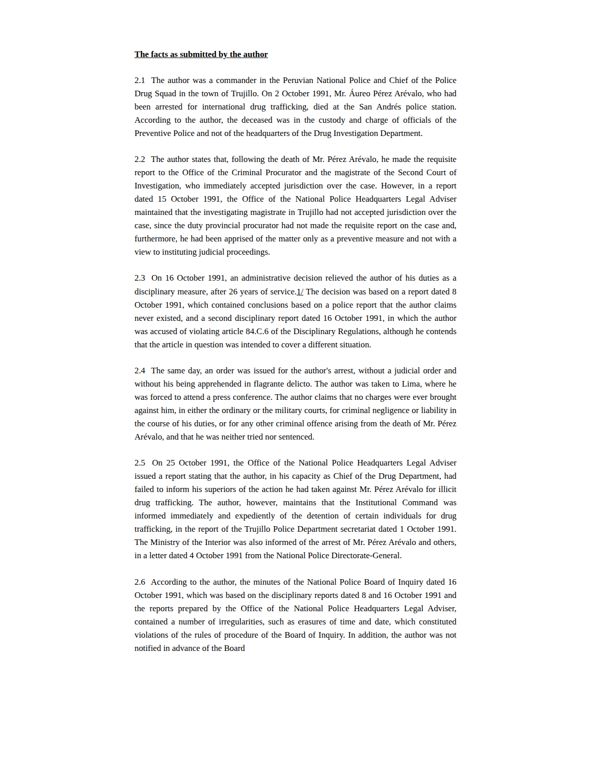The facts as submitted by the author
2.1 The author was a commander in the Peruvian National Police and Chief of the Police Drug Squad in the town of Trujillo. On 2 October 1991, Mr. Áureo Pérez Arévalo, who had been arrested for international drug trafficking, died at the San Andrés police station. According to the author, the deceased was in the custody and charge of officials of the Preventive Police and not of the headquarters of the Drug Investigation Department.
2.2 The author states that, following the death of Mr. Pérez Arévalo, he made the requisite report to the Office of the Criminal Procurator and the magistrate of the Second Court of Investigation, who immediately accepted jurisdiction over the case. However, in a report dated 15 October 1991, the Office of the National Police Headquarters Legal Adviser maintained that the investigating magistrate in Trujillo had not accepted jurisdiction over the case, since the duty provincial procurator had not made the requisite report on the case and, furthermore, he had been apprised of the matter only as a preventive measure and not with a view to instituting judicial proceedings.
2.3 On 16 October 1991, an administrative decision relieved the author of his duties as a disciplinary measure, after 26 years of service.1/ The decision was based on a report dated 8 October 1991, which contained conclusions based on a police report that the author claims never existed, and a second disciplinary report dated 16 October 1991, in which the author was accused of violating article 84.C.6 of the Disciplinary Regulations, although he contends that the article in question was intended to cover a different situation.
2.4 The same day, an order was issued for the author's arrest, without a judicial order and without his being apprehended in flagrante delicto. The author was taken to Lima, where he was forced to attend a press conference. The author claims that no charges were ever brought against him, in either the ordinary or the military courts, for criminal negligence or liability in the course of his duties, or for any other criminal offence arising from the death of Mr. Pérez Arévalo, and that he was neither tried nor sentenced.
2.5 On 25 October 1991, the Office of the National Police Headquarters Legal Adviser issued a report stating that the author, in his capacity as Chief of the Drug Department, had failed to inform his superiors of the action he had taken against Mr. Pérez Arévalo for illicit drug trafficking. The author, however, maintains that the Institutional Command was informed immediately and expediently of the detention of certain individuals for drug trafficking, in the report of the Trujillo Police Department secretariat dated 1 October 1991. The Ministry of the Interior was also informed of the arrest of Mr. Pérez Arévalo and others, in a letter dated 4 October 1991 from the National Police Directorate-General.
2.6 According to the author, the minutes of the National Police Board of Inquiry dated 16 October 1991, which was based on the disciplinary reports dated 8 and 16 October 1991 and the reports prepared by the Office of the National Police Headquarters Legal Adviser, contained a number of irregularities, such as erasures of time and date, which constituted violations of the rules of procedure of the Board of Inquiry. In addition, the author was not notified in advance of the Board